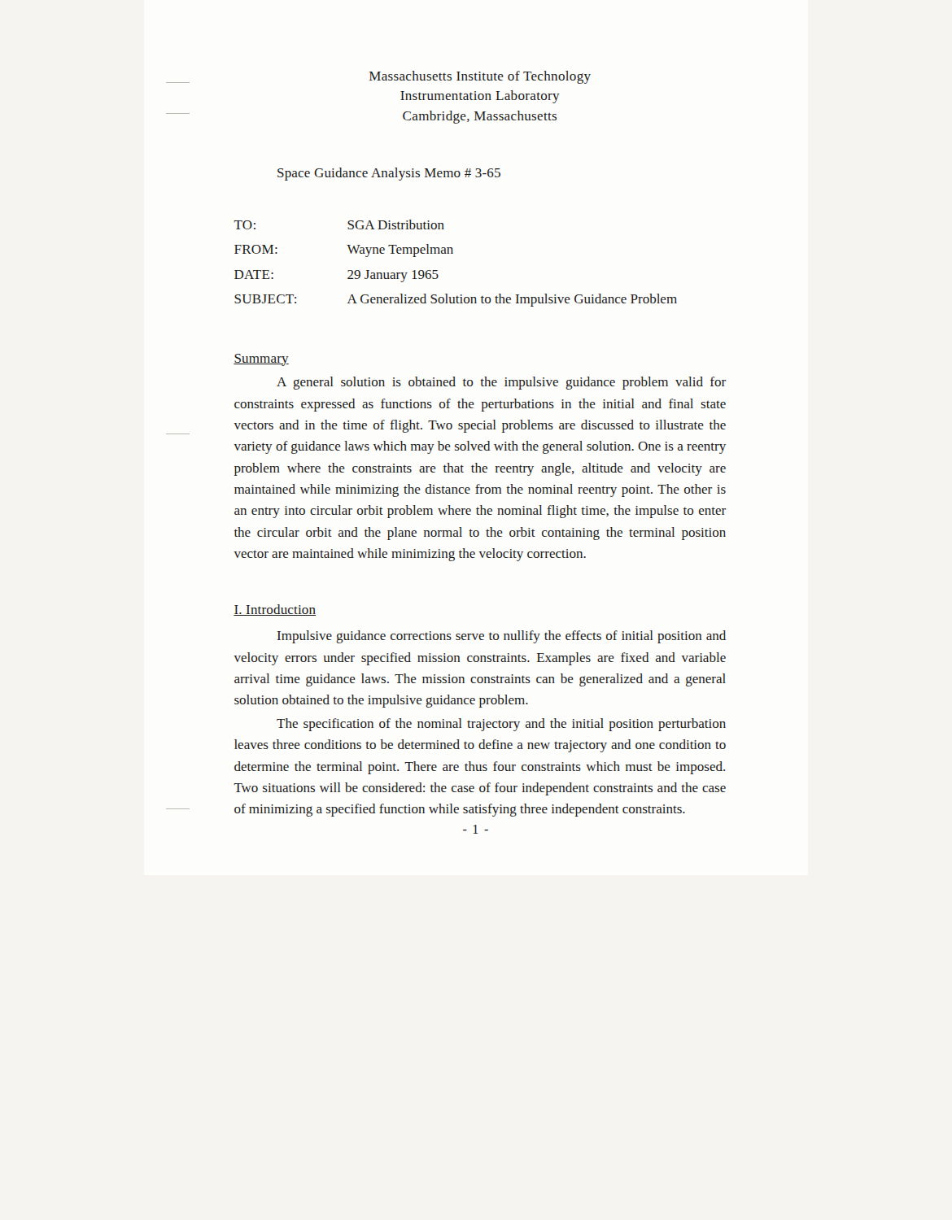Massachusetts Institute of Technology
Instrumentation Laboratory
Cambridge, Massachusetts
Space Guidance Analysis Memo # 3-65
| TO: | SGA Distribution |
| FROM: | Wayne Tempelman |
| DATE: | 29 January 1965 |
| SUBJECT: | A Generalized Solution to the Impulsive Guidance Problem |
Summary
A general solution is obtained to the impulsive guidance problem valid for constraints expressed as functions of the perturbations in the initial and final state vectors and in the time of flight. Two special problems are discussed to illustrate the variety of guidance laws which may be solved with the general solution. One is a reentry problem where the constraints are that the reentry angle, altitude and velocity are maintained while minimizing the distance from the nominal reentry point. The other is an entry into circular orbit problem where the nominal flight time, the impulse to enter the circular orbit and the plane normal to the orbit containing the terminal position vector are maintained while minimizing the velocity correction.
I. Introduction
Impulsive guidance corrections serve to nullify the effects of initial position and velocity errors under specified mission constraints. Examples are fixed and variable arrival time guidance laws. The mission constraints can be generalized and a general solution obtained to the impulsive guidance problem.
The specification of the nominal trajectory and the initial position perturbation leaves three conditions to be determined to define a new trajectory and one condition to determine the terminal point. There are thus four constraints which must be imposed. Two situations will be considered: the case of four independent constraints and the case of minimizing a specified function while satisfying three independent constraints.
- 1 -